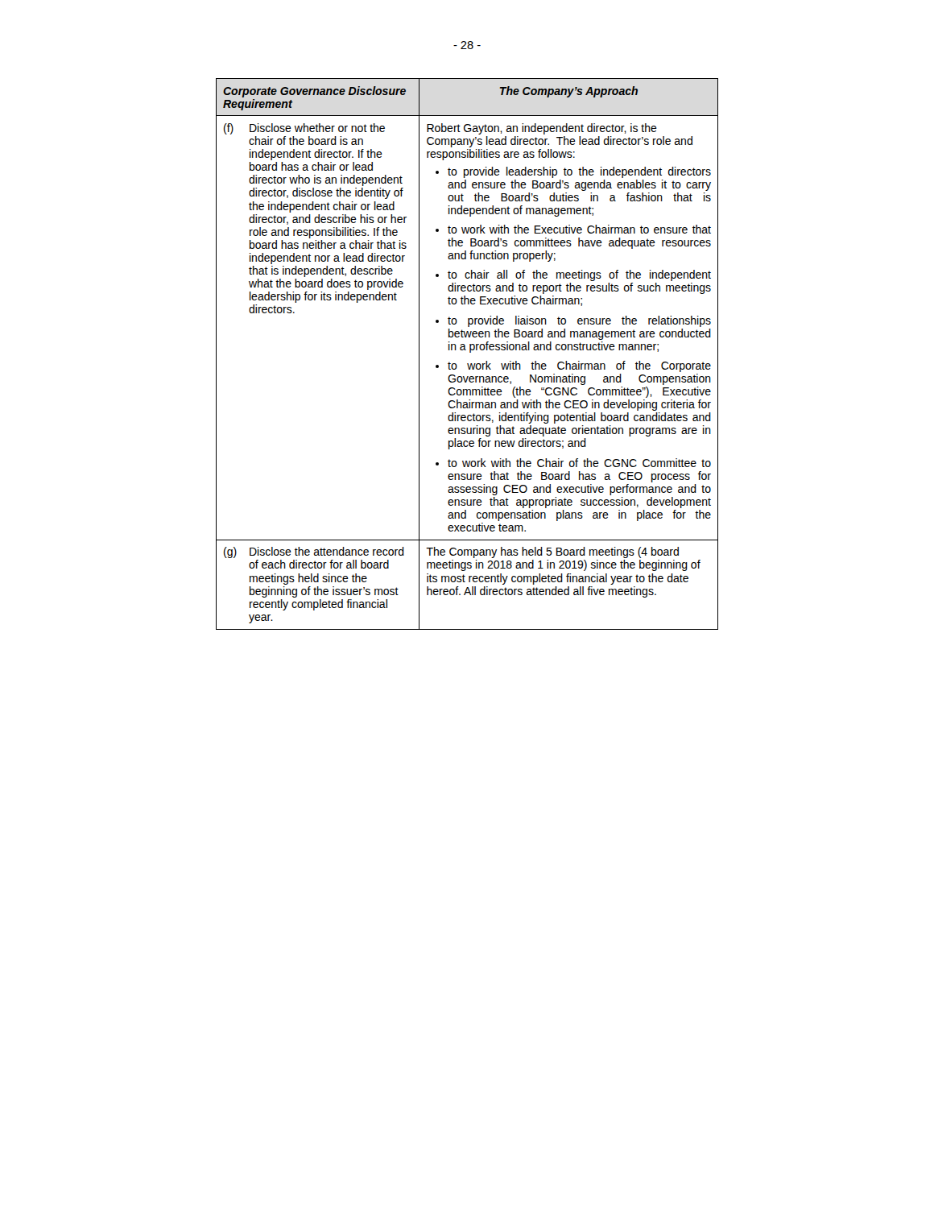- 28 -
| Corporate Governance Disclosure Requirement | The Company’s Approach |
| --- | --- |
| (f) Disclose whether or not the chair of the board is an independent director. If the board has a chair or lead director who is an independent director, disclose the identity of the independent chair or lead director, and describe his or her role and responsibilities. If the board has neither a chair that is independent nor a lead director that is independent, describe what the board does to provide leadership for its independent directors. | Robert Gayton, an independent director, is the Company’s lead director. The lead director’s role and responsibilities are as follows: to provide leadership to the independent directors and ensure the Board’s agenda enables it to carry out the Board’s duties in a fashion that is independent of management; to work with the Executive Chairman to ensure that the Board’s committees have adequate resources and function properly; to chair all of the meetings of the independent directors and to report the results of such meetings to the Executive Chairman; to provide liaison to ensure the relationships between the Board and management are conducted in a professional and constructive manner; to work with the Chairman of the Corporate Governance, Nominating and Compensation Committee (the “CGNC Committee”), Executive Chairman and with the CEO in developing criteria for directors, identifying potential board candidates and ensuring that adequate orientation programs are in place for new directors; and to work with the Chair of the CGNC Committee to ensure that the Board has a CEO process for assessing CEO and executive performance and to ensure that appropriate succession, development and compensation plans are in place for the executive team. |
| (g) Disclose the attendance record of each director for all board meetings held since the beginning of the issuer’s most recently completed financial year. | The Company has held 5 Board meetings (4 board meetings in 2018 and 1 in 2019) since the beginning of its most recently completed financial year to the date hereof. All directors attended all five meetings. |